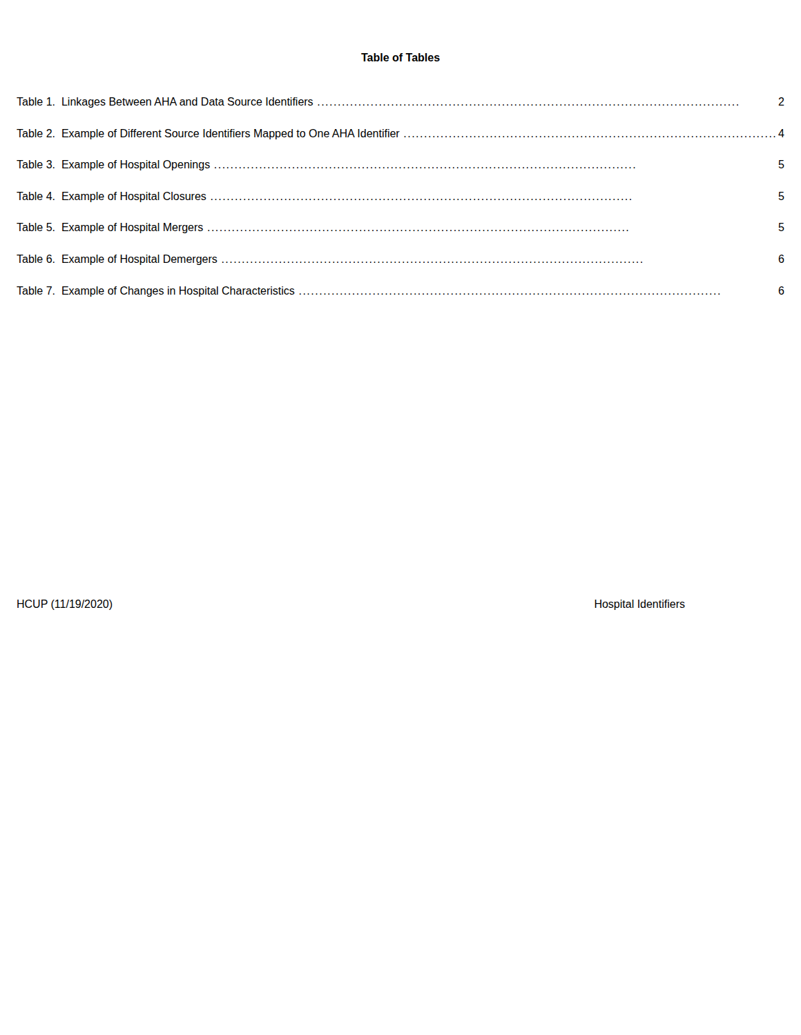Table of Tables
Table 1. Linkages Between AHA and Data Source Identifiers ....................................................................................................... 2
Table 2. Example of Different Source Identifiers Mapped to One AHA Identifier ....................................................................................................... 4
Table 3. Example of Hospital Openings ....................................................................................................... 5
Table 4. Example of Hospital Closures ....................................................................................................... 5
Table 5. Example of Hospital Mergers ....................................................................................................... 5
Table 6. Example of Hospital Demergers ....................................................................................................... 6
Table 7. Example of Changes in Hospital Characteristics ....................................................................................................... 6
HCUP (11/19/2020) Hospital Identifiers